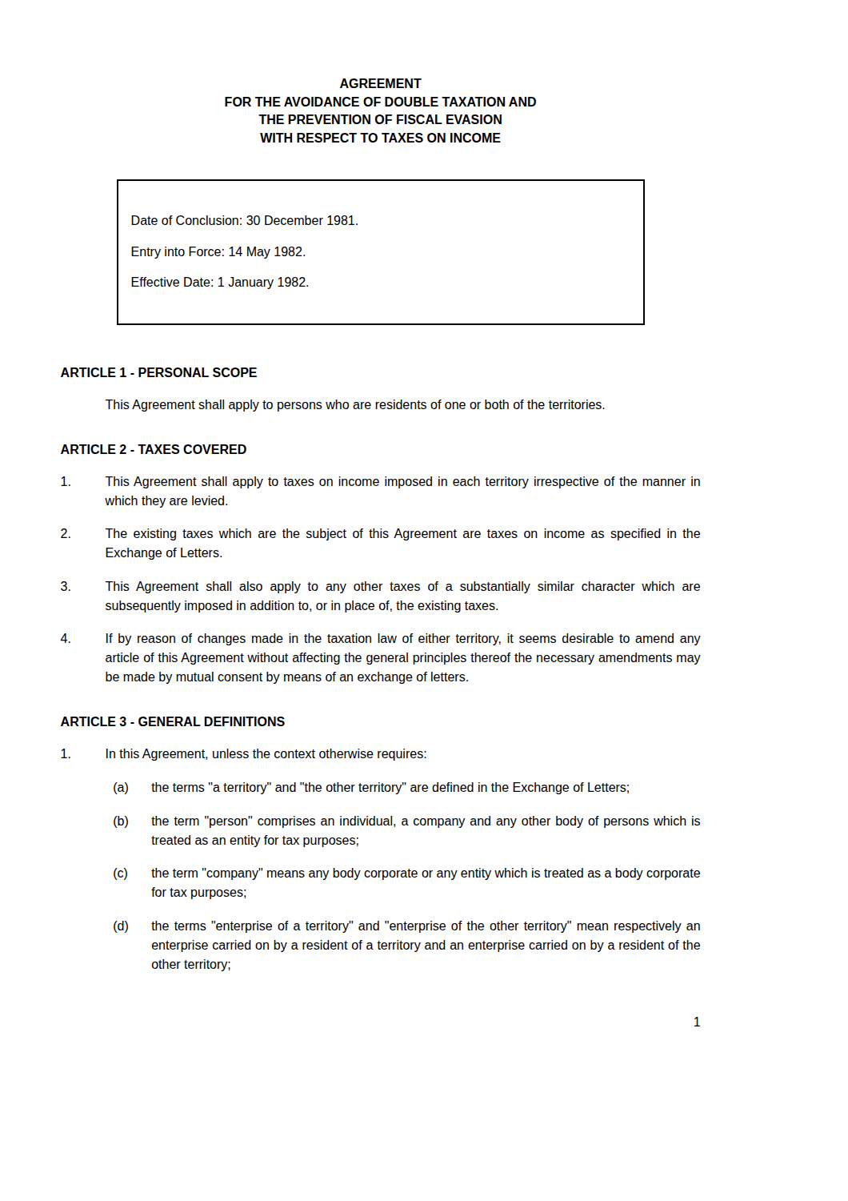Agreement
for the Avoidance of Double Taxation and
the Prevention of Fiscal Evasion
with Respect to Taxes on Income
Date of Conclusion: 30 December 1981.
Entry into Force: 14 May 1982.
Effective Date: 1 January 1982.
Article 1 - Personal Scope
This Agreement shall apply to persons who are residents of one or both of the territories.
Article 2 - Taxes Covered
1. This Agreement shall apply to taxes on income imposed in each territory irrespective of the manner in which they are levied.
2. The existing taxes which are the subject of this Agreement are taxes on income as specified in the Exchange of Letters.
3. This Agreement shall also apply to any other taxes of a substantially similar character which are subsequently imposed in addition to, or in place of, the existing taxes.
4. If by reason of changes made in the taxation law of either territory, it seems desirable to amend any article of this Agreement without affecting the general principles thereof the necessary amendments may be made by mutual consent by means of an exchange of letters.
Article 3 - General Definitions
1. In this Agreement, unless the context otherwise requires:
(a) the terms "a territory" and "the other territory" are defined in the Exchange of Letters;
(b) the term "person" comprises an individual, a company and any other body of persons which is treated as an entity for tax purposes;
(c) the term "company" means any body corporate or any entity which is treated as a body corporate for tax purposes;
(d) the terms "enterprise of a territory" and "enterprise of the other territory" mean respectively an enterprise carried on by a resident of a territory and an enterprise carried on by a resident of the other territory;
1